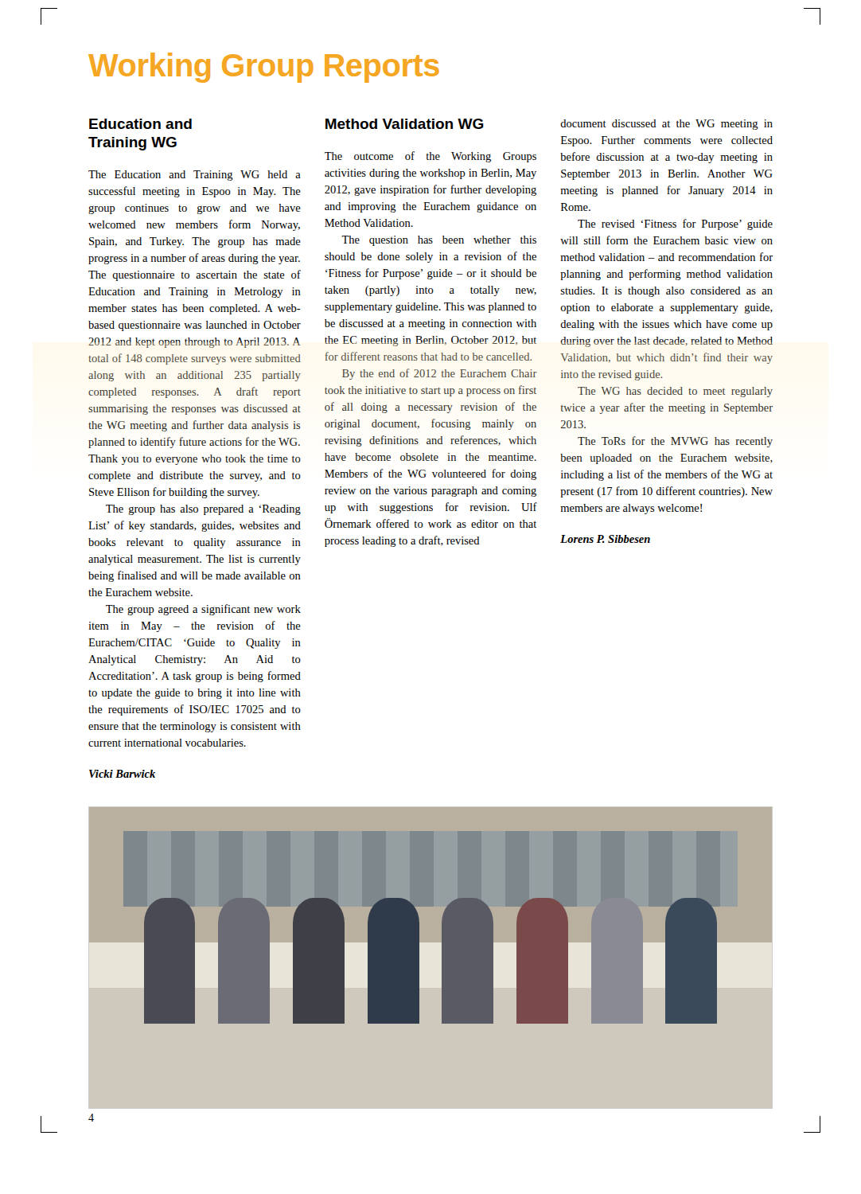Working Group Reports
Education and
Training WG
The Education and Training WG held a successful meeting in Espoo in May. The group continues to grow and we have welcomed new members form Norway, Spain, and Turkey. The group has made progress in a number of areas during the year. The questionnaire to ascertain the state of Education and Training in Metrology in member states has been completed. A web-based questionnaire was launched in October 2012 and kept open through to April 2013. A total of 148 complete surveys were submitted along with an additional 235 partially completed responses. A draft report summarising the responses was discussed at the WG meeting and further data analysis is planned to identify future actions for the WG. Thank you to everyone who took the time to complete and distribute the survey, and to Steve Ellison for building the survey.
The group has also prepared a ‘Reading List’ of key standards, guides, websites and books relevant to quality assurance in analytical measurement. The list is currently being finalised and will be made available on the Eurachem website.
The group agreed a significant new work item in May – the revision of the Eurachem/CITAC ‘Guide to Quality in Analytical Chemistry: An Aid to Accreditation’. A task group is being formed to update the guide to bring it into line with the requirements of ISO/IEC 17025 and to ensure that the terminology is consistent with current international vocabularies.
Vicki Barwick
Method Validation WG
The outcome of the Working Groups activities during the workshop in Berlin, May 2012, gave inspiration for further developing and improving the Eurachem guidance on Method Validation.
The question has been whether this should be done solely in a revision of the ‘Fitness for Purpose’ guide – or it should be taken (partly) into a totally new, supplementary guideline. This was planned to be discussed at a meeting in connection with the EC meeting in Berlin, October 2012, but for different reasons that had to be cancelled.
By the end of 2012 the Eurachem Chair took the initiative to start up a process on first of all doing a necessary revision of the original document, focusing mainly on revising definitions and references, which have become obsolete in the meantime. Members of the WG volunteered for doing review on the various paragraph and coming up with suggestions for revision. Ulf Örnemark offered to work as editor on that process leading to a draft, revised
document discussed at the WG meeting in Espoo. Further comments were collected before discussion at a two-day meeting in September 2013 in Berlin. Another WG meeting is planned for January 2014 in Rome.
The revised ‘Fitness for Purpose’ guide will still form the Eurachem basic view on method validation – and recommendation for planning and performing method validation studies. It is though also considered as an option to elaborate a supplementary guide, dealing with the issues which have come up during over the last decade, related to Method Validation, but which didn’t find their way into the revised guide.
The WG has decided to meet regularly twice a year after the meeting in September 2013.
The ToRs for the MVWG has recently been uploaded on the Eurachem website, including a list of the members of the WG at present (17 from 10 different countries). New members are always welcome!
Lorens P. Sibbesen
4